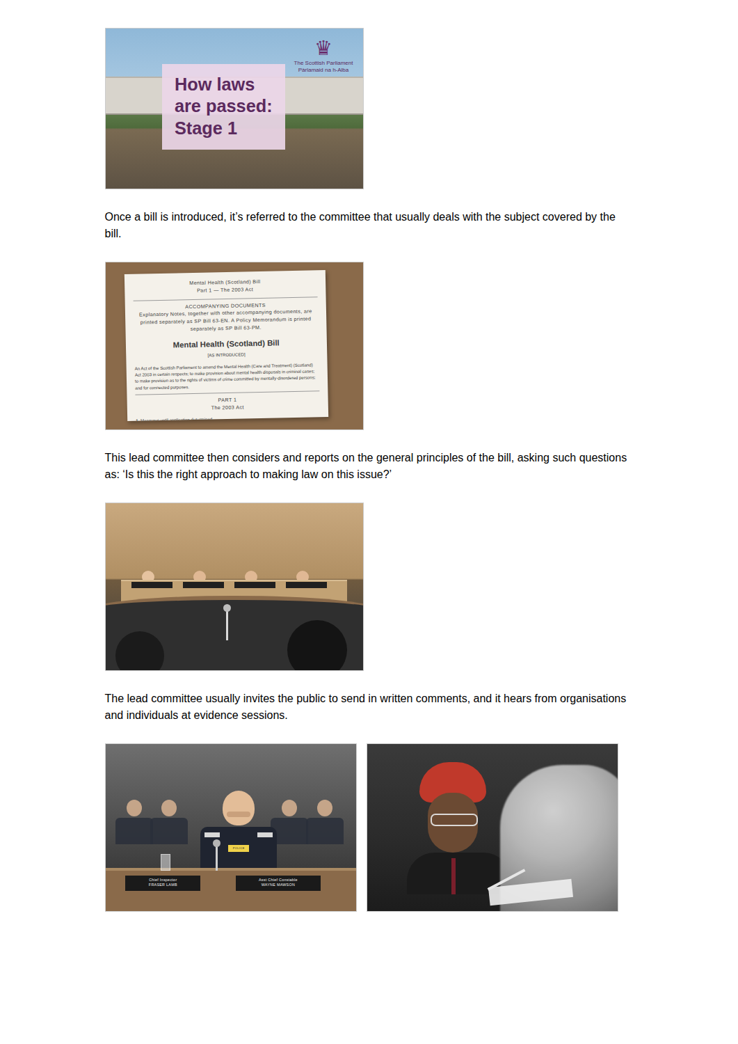How laws
are passed:
Stage 1
♛ The Scottish Parliament
Pàrlamaid na h-Alba
Once a bill is introduced, it’s referred to the committee that usually deals with the subject covered by the bill.
Mental Health (Scotland) Bill
Part 1 — The 2003 Act
ACCOMPANYING DOCUMENTS
Explanatory Notes, together with other accompanying documents, are printed separately as SP Bill 63-EN. A Policy Memorandum is printed separately as SP Bill 63-PM.
Mental Health (Scotland) Bill
[AS INTRODUCED]
An Act of the Scottish Parliament to amend the Mental Health (Care and Treatment) (Scotland) Act 2003 in certain respects; to make provision about mental health disposals in criminal cases; to make provision as to the rights of victims of crime committed by mentally-disordered persons; and for connected purposes.
PART 1
The 2003 Act
1 Measures until application determined
Procedure for compulsory treatment
(1) The Mental Health (Care and Treatment) (Scotland) Act 2003 is amended as follows.
(2) In section 64 (powers of Tribunal on application under section 63)—
“(8A) If the patient…”
This lead committee then considers and reports on the general principles of the bill, asking such questions as: ‘Is this the right approach to making law on this issue?’
The lead committee usually invites the public to send in written comments, and it hears from organisations and individuals at evidence sessions.
POLICE
Chief Inspector
FRASER LAMB
Asst Chief Constable
WAYNE MAWSON